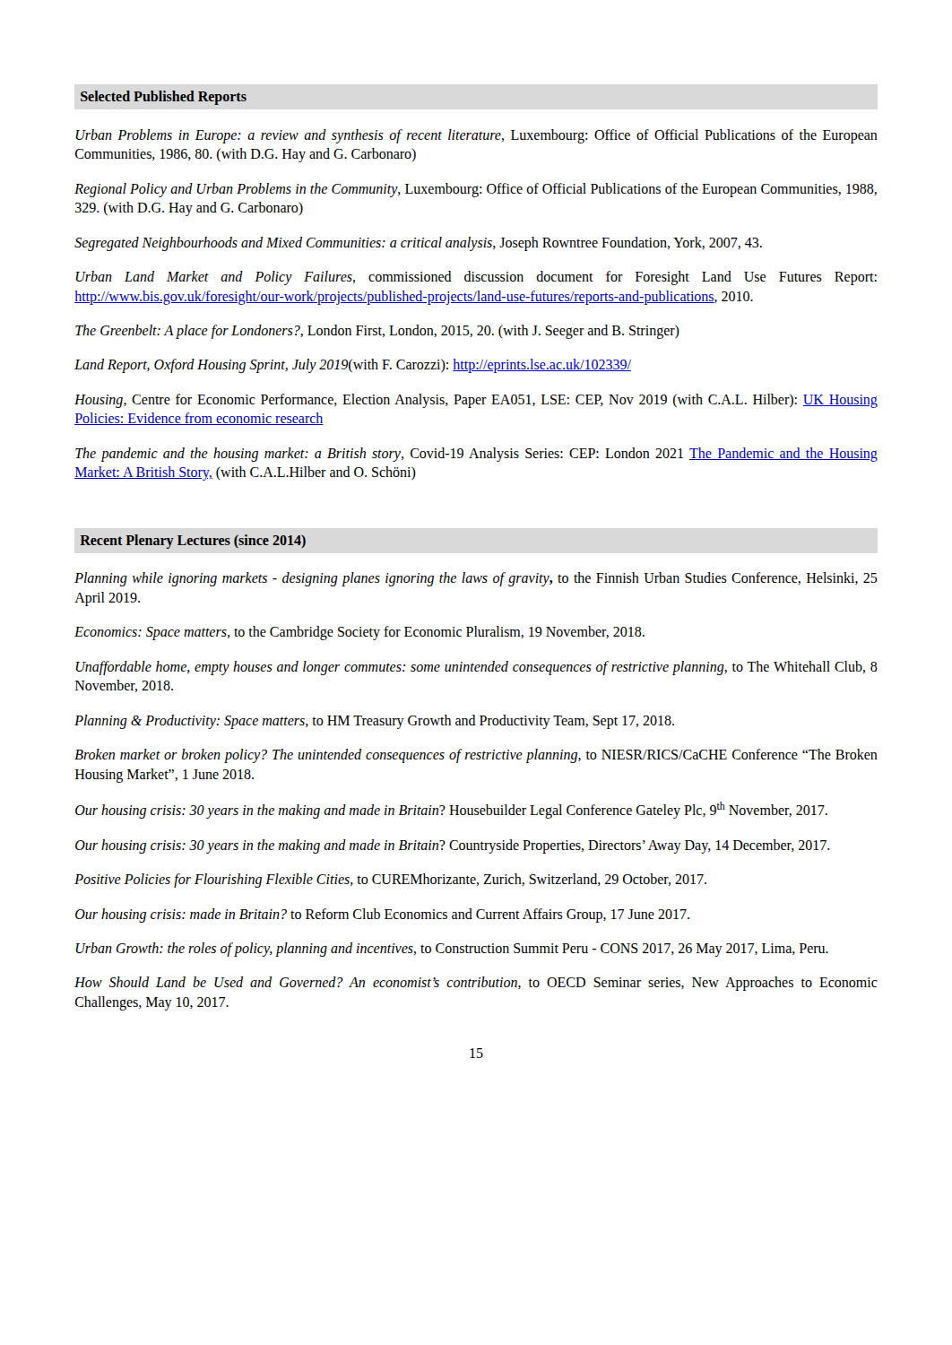Selected Published Reports
Urban Problems in Europe: a review and synthesis of recent literature, Luxembourg: Office of Official Publications of the European Communities, 1986, 80. (with D.G. Hay and G. Carbonaro)
Regional Policy and Urban Problems in the Community, Luxembourg: Office of Official Publications of the European Communities, 1988, 329. (with D.G. Hay and G. Carbonaro)
Segregated Neighbourhoods and Mixed Communities: a critical analysis, Joseph Rowntree Foundation, York, 2007, 43.
Urban Land Market and Policy Failures, commissioned discussion document for Foresight Land Use Futures Report: http://www.bis.gov.uk/foresight/our-work/projects/published-projects/land-use-futures/reports-and-publications, 2010.
The Greenbelt: A place for Londoners?, London First, London, 2015, 20. (with J. Seeger and B. Stringer)
Land Report, Oxford Housing Sprint, July 2019(with F. Carozzi): http://eprints.lse.ac.uk/102339/
Housing, Centre for Economic Performance, Election Analysis, Paper EA051, LSE: CEP, Nov 2019 (with C.A.L. Hilber): UK Housing Policies: Evidence from economic research
The pandemic and the housing market: a British story, Covid-19 Analysis Series: CEP: London 2021 The Pandemic and the Housing Market: A British Story, (with C.A.L.Hilber and O. Schöni)
Recent Plenary Lectures (since 2014)
Planning while ignoring markets - designing planes ignoring the laws of gravity, to the Finnish Urban Studies Conference, Helsinki, 25 April 2019.
Economics: Space matters, to the Cambridge Society for Economic Pluralism, 19 November, 2018.
Unaffordable home, empty houses and longer commutes: some unintended consequences of restrictive planning, to The Whitehall Club, 8 November, 2018.
Planning & Productivity: Space matters, to HM Treasury Growth and Productivity Team, Sept 17, 2018.
Broken market or broken policy? The unintended consequences of restrictive planning, to NIESR/RICS/CaCHE Conference “The Broken Housing Market”, 1 June 2018.
Our housing crisis: 30 years in the making and made in Britain? Housebuilder Legal Conference Gateley Plc, 9th November, 2017.
Our housing crisis: 30 years in the making and made in Britain? Countryside Properties, Directors’ Away Day, 14 December, 2017.
Positive Policies for Flourishing Flexible Cities, to CUREMhorizante, Zurich, Switzerland, 29 October, 2017.
Our housing crisis: made in Britain? to Reform Club Economics and Current Affairs Group, 17 June 2017.
Urban Growth: the roles of policy, planning and incentives, to Construction Summit Peru - CONS 2017, 26 May 2017, Lima, Peru.
How Should Land be Used and Governed? An economist’s contribution, to OECD Seminar series, New Approaches to Economic Challenges, May 10, 2017.
15